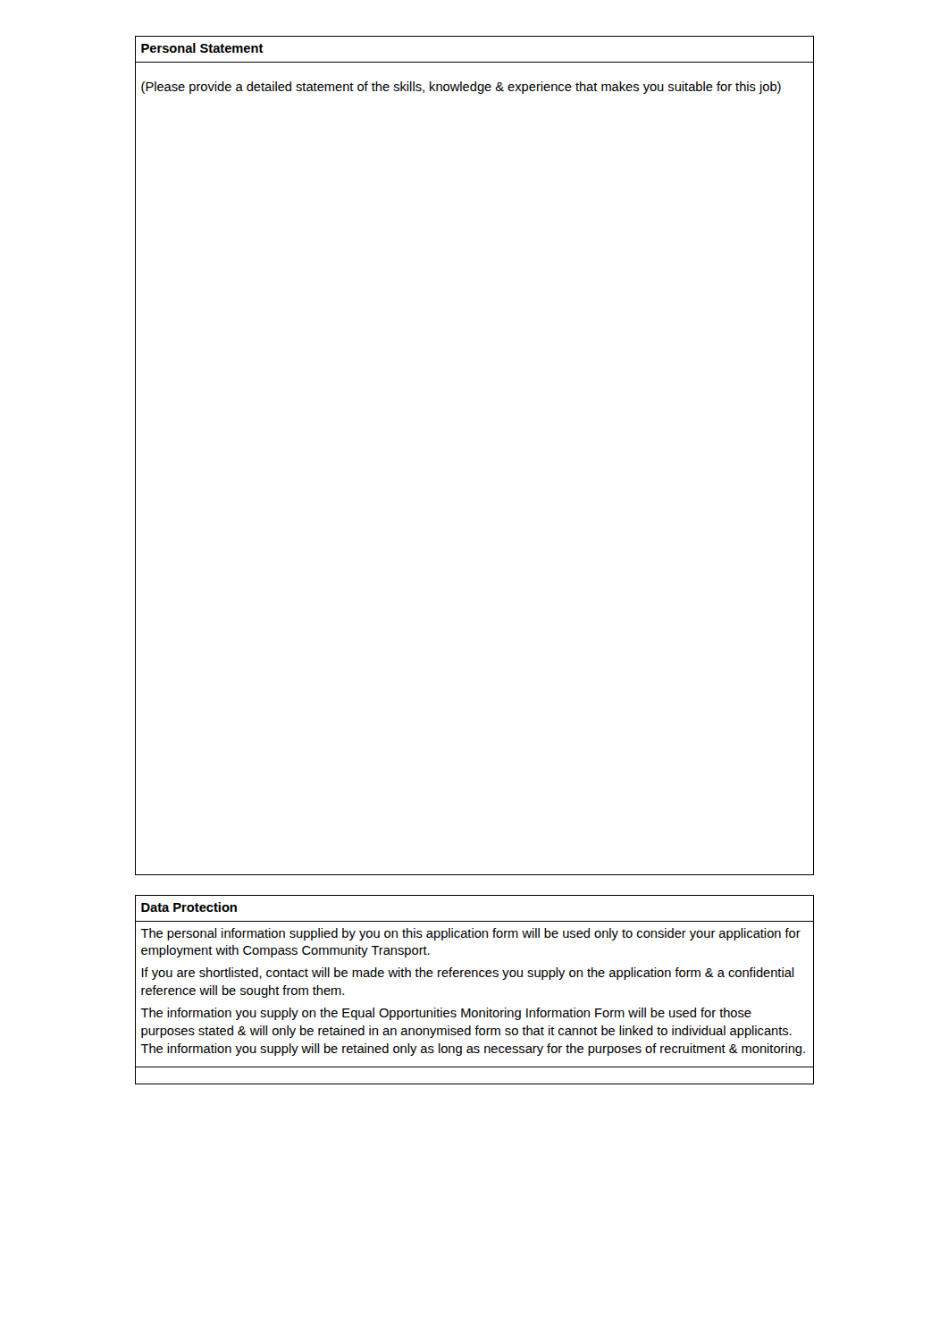Personal Statement
(Please provide a detailed statement of the skills, knowledge & experience that makes you suitable for this job)
Data Protection
The personal information supplied by you on this application form will be used only to consider your application for employment with Compass Community Transport.
If you are shortlisted, contact will be made with the references you supply on the application form & a confidential reference will be sought from them.
The information you supply on the Equal Opportunities Monitoring Information Form will be used for those purposes stated & will only be retained in an anonymised form so that it cannot be linked to individual applicants. The information you supply will be retained only as long as necessary for the purposes of recruitment & monitoring.